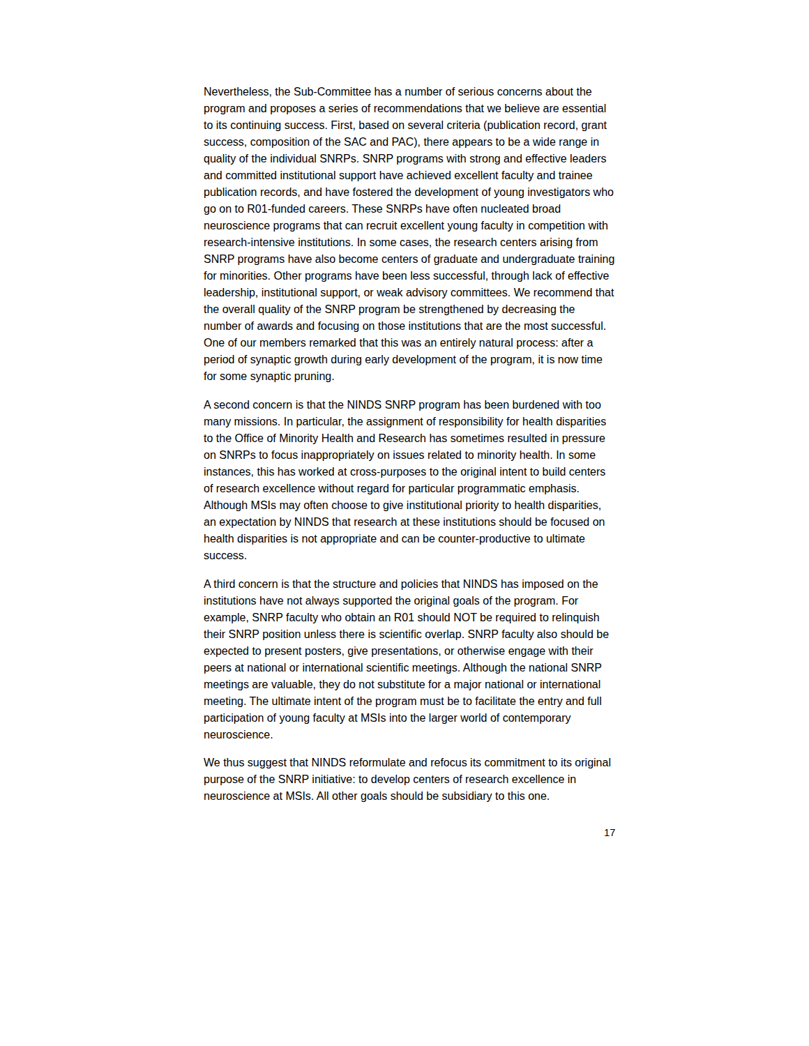Nevertheless, the Sub-Committee has a number of serious concerns about the program and proposes a series of recommendations that we believe are essential to its continuing success. First, based on several criteria (publication record, grant success, composition of the SAC and PAC), there appears to be a wide range in quality of the individual SNRPs. SNRP programs with strong and effective leaders and committed institutional support have achieved excellent faculty and trainee publication records, and have fostered the development of young investigators who go on to R01-funded careers. These SNRPs have often nucleated broad neuroscience programs that can recruit excellent young faculty in competition with research-intensive institutions. In some cases, the research centers arising from SNRP programs have also become centers of graduate and undergraduate training for minorities. Other programs have been less successful, through lack of effective leadership, institutional support, or weak advisory committees. We recommend that the overall quality of the SNRP program be strengthened by decreasing the number of awards and focusing on those institutions that are the most successful. One of our members remarked that this was an entirely natural process: after a period of synaptic growth during early development of the program, it is now time for some synaptic pruning.
A second concern is that the NINDS SNRP program has been burdened with too many missions. In particular, the assignment of responsibility for health disparities to the Office of Minority Health and Research has sometimes resulted in pressure on SNRPs to focus inappropriately on issues related to minority health. In some instances, this has worked at cross-purposes to the original intent to build centers of research excellence without regard for particular programmatic emphasis. Although MSIs may often choose to give institutional priority to health disparities, an expectation by NINDS that research at these institutions should be focused on health disparities is not appropriate and can be counter-productive to ultimate success.
A third concern is that the structure and policies that NINDS has imposed on the institutions have not always supported the original goals of the program. For example, SNRP faculty who obtain an R01 should NOT be required to relinquish their SNRP position unless there is scientific overlap. SNRP faculty also should be expected to present posters, give presentations, or otherwise engage with their peers at national or international scientific meetings. Although the national SNRP meetings are valuable, they do not substitute for a major national or international meeting. The ultimate intent of the program must be to facilitate the entry and full participation of young faculty at MSIs into the larger world of contemporary neuroscience.
We thus suggest that NINDS reformulate and refocus its commitment to its original purpose of the SNRP initiative: to develop centers of research excellence in neuroscience at MSIs. All other goals should be subsidiary to this one.
17